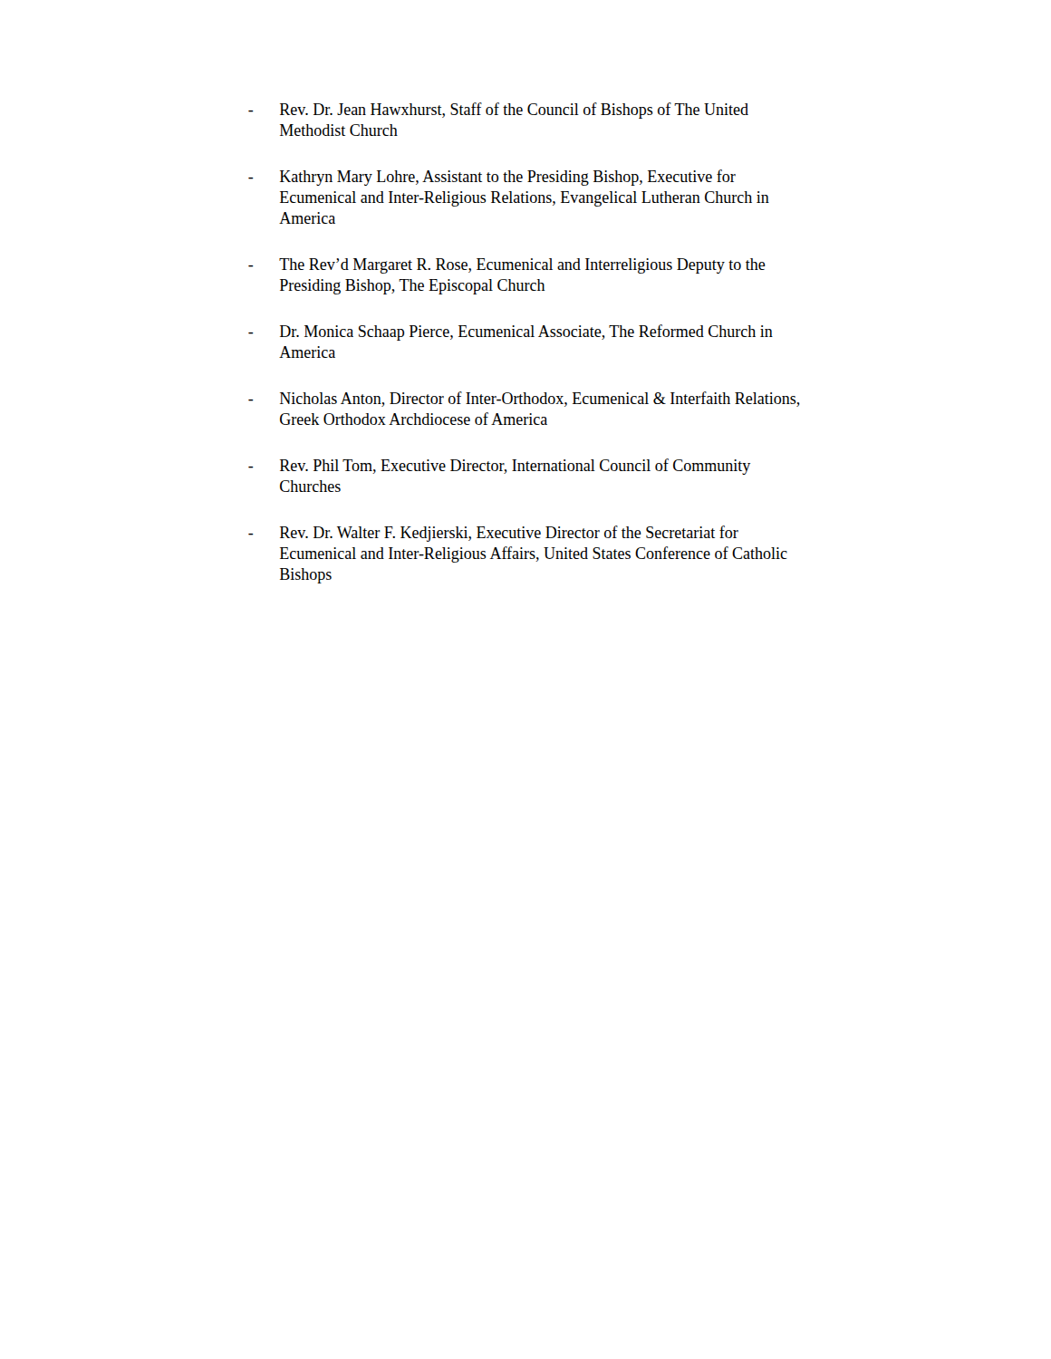Rev. Dr. Jean Hawxhurst, Staff of the Council of Bishops of The United Methodist Church
Kathryn Mary Lohre, Assistant to the Presiding Bishop, Executive for Ecumenical and Inter-Religious Relations, Evangelical Lutheran Church in America
The Rev’d Margaret R. Rose, Ecumenical and Interreligious Deputy to the Presiding Bishop, The Episcopal Church
Dr. Monica Schaap Pierce, Ecumenical Associate, The Reformed Church in America
Nicholas Anton, Director of Inter-Orthodox, Ecumenical & Interfaith Relations, Greek Orthodox Archdiocese of America
Rev. Phil Tom, Executive Director, International Council of Community Churches
Rev. Dr. Walter F. Kedjierski, Executive Director of the Secretariat for Ecumenical and Inter-Religious Affairs, United States Conference of Catholic Bishops